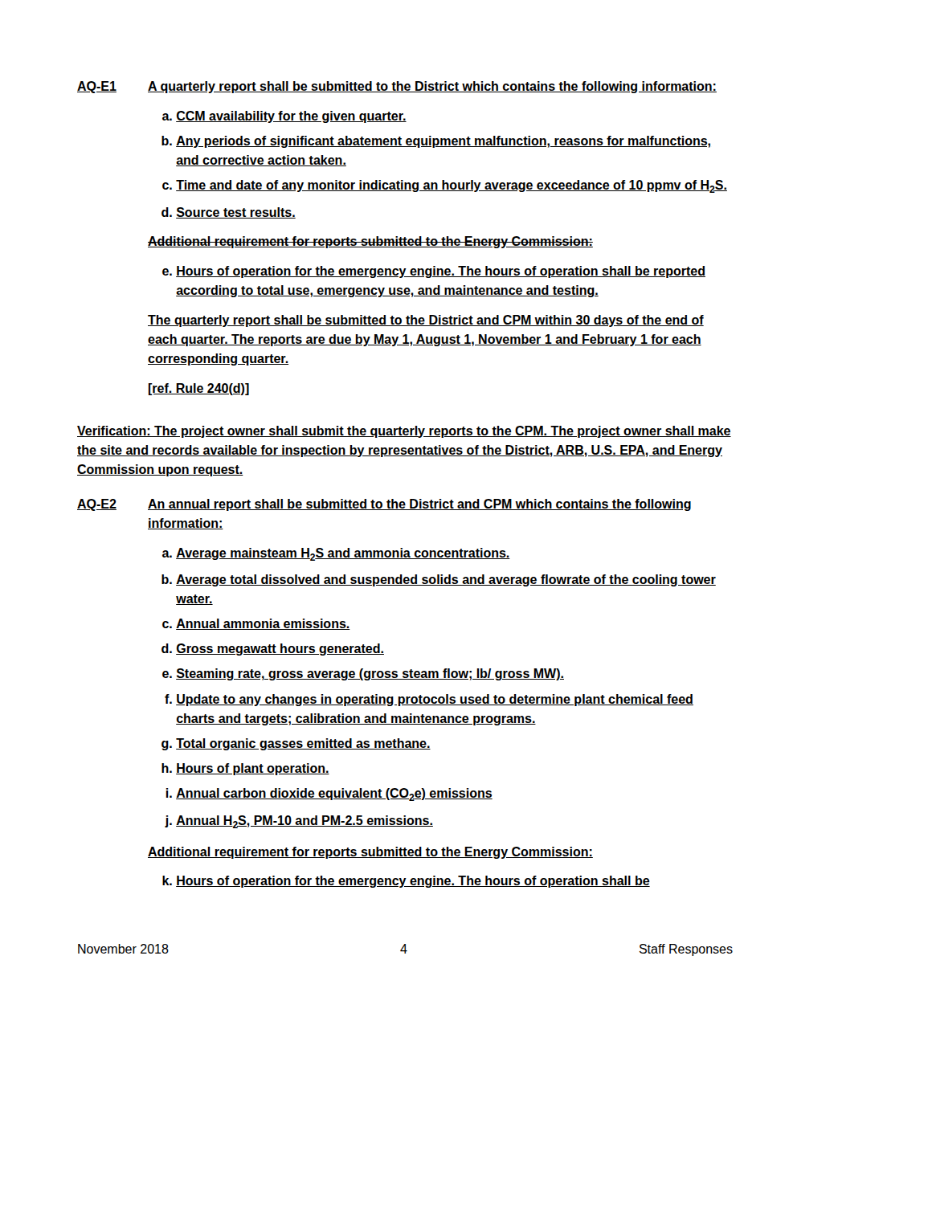AQ-E1
A quarterly report shall be submitted to the District which contains the following information:
CCM availability for the given quarter.
Any periods of significant abatement equipment malfunction, reasons for malfunctions, and corrective action taken.
Time and date of any monitor indicating an hourly average exceedance of 10 ppmv of H2S.
Source test results.
Additional requirement for reports submitted to the Energy Commission:
Hours of operation for the emergency engine. The hours of operation shall be reported according to total use, emergency use, and maintenance and testing.
The quarterly report shall be submitted to the District and CPM within 30 days of the end of each quarter. The reports are due by May 1, August 1, November 1 and February 1 for each corresponding quarter.
[ref. Rule 240(d)]
Verification: The project owner shall submit the quarterly reports to the CPM. The project owner shall make the site and records available for inspection by representatives of the District, ARB, U.S. EPA, and Energy Commission upon request.
AQ-E2
An annual report shall be submitted to the District and CPM which contains the following information:
Average mainsteam H2S and ammonia concentrations.
Average total dissolved and suspended solids and average flowrate of the cooling tower water.
Annual ammonia emissions.
Gross megawatt hours generated.
Steaming rate, gross average (gross steam flow; lb/ gross MW).
Update to any changes in operating protocols used to determine plant chemical feed charts and targets; calibration and maintenance programs.
Total organic gasses emitted as methane.
Hours of plant operation.
Annual carbon dioxide equivalent (CO2e) emissions
Annual H2S, PM-10 and PM-2.5 emissions.
Additional requirement for reports submitted to the Energy Commission:
Hours of operation for the emergency engine. The hours of operation shall be
November 2018 4 Staff Responses